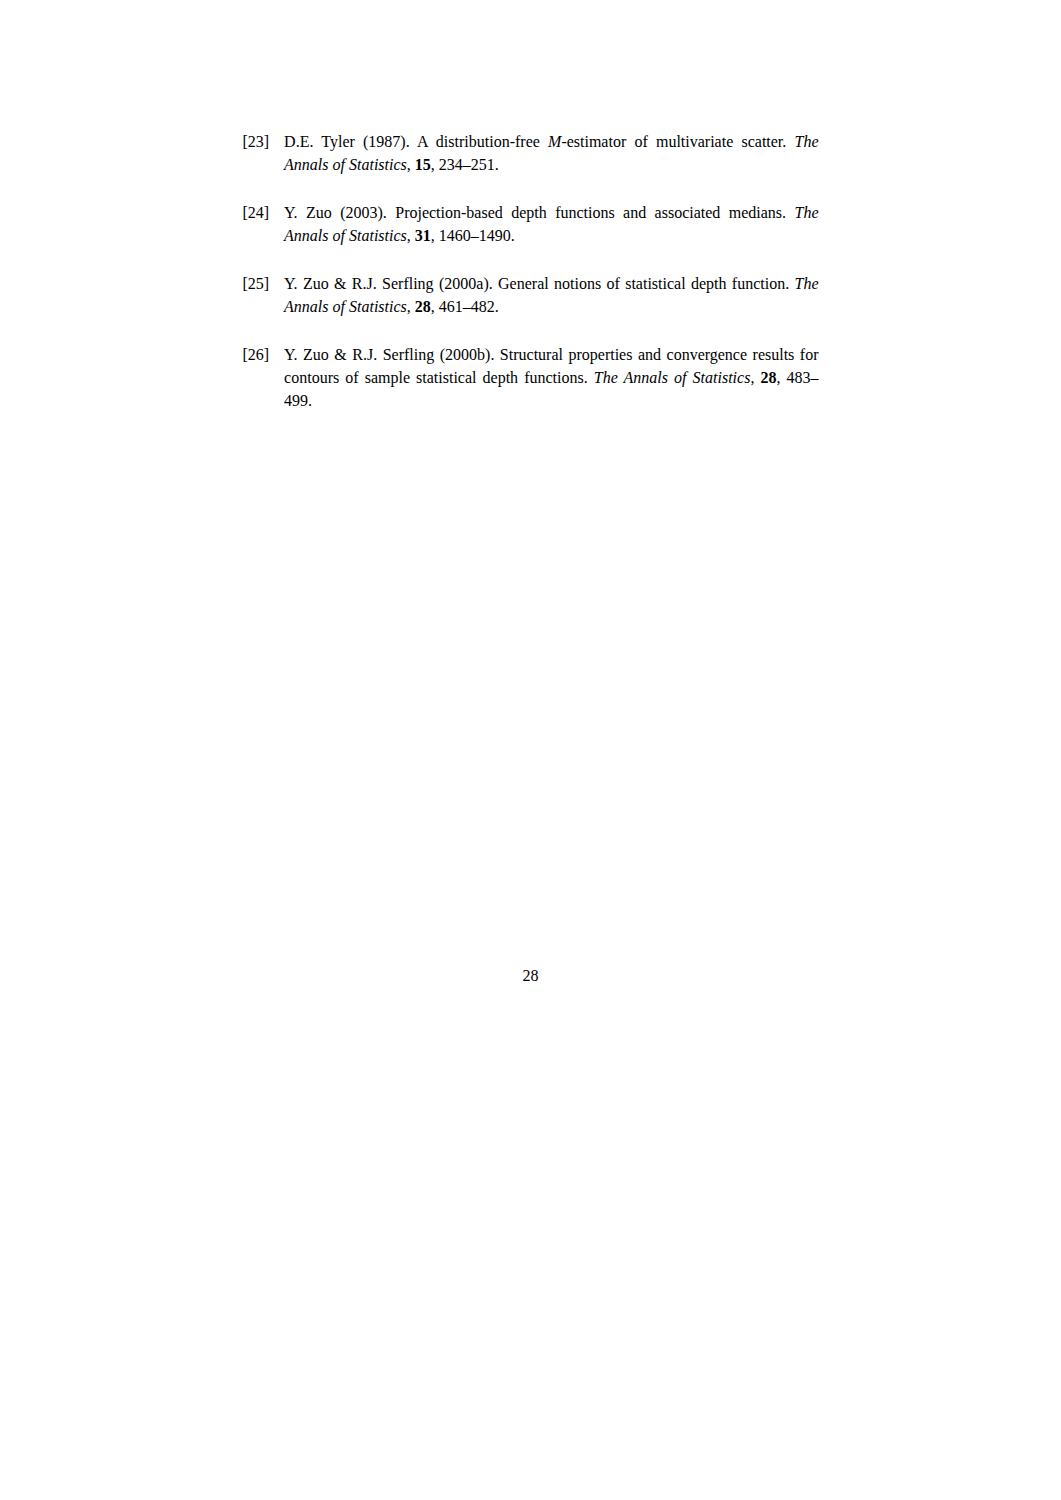[23] D.E. Tyler (1987). A distribution-free M-estimator of multivariate scatter. The Annals of Statistics, 15, 234–251.
[24] Y. Zuo (2003). Projection-based depth functions and associated medians. The Annals of Statistics, 31, 1460–1490.
[25] Y. Zuo & R.J. Serfling (2000a). General notions of statistical depth function. The Annals of Statistics, 28, 461–482.
[26] Y. Zuo & R.J. Serfling (2000b). Structural properties and convergence results for contours of sample statistical depth functions. The Annals of Statistics, 28, 483–499.
28